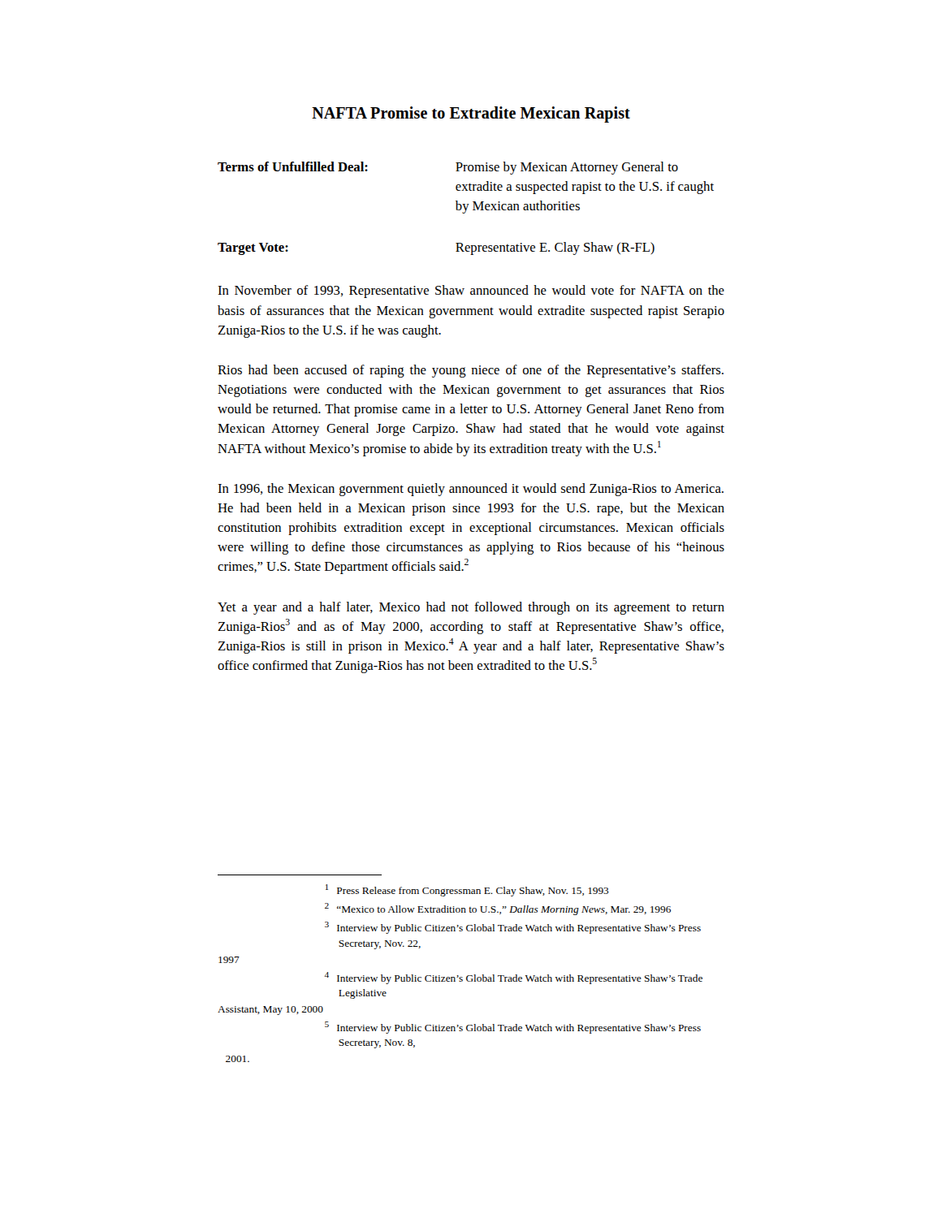NAFTA Promise to Extradite Mexican Rapist
Terms of Unfulfilled Deal:
Promise by Mexican Attorney General to extradite a suspected rapist to the U.S. if caught by Mexican authorities
Target Vote:
Representative E. Clay Shaw (R-FL)
In November of 1993, Representative Shaw announced he would vote for NAFTA on the basis of assurances that the Mexican government would extradite suspected rapist Serapio Zuniga-Rios to the U.S. if he was caught.
Rios had been accused of raping the young niece of one of the Representative’s staffers. Negotiations were conducted with the Mexican government to get assurances that Rios would be returned. That promise came in a letter to U.S. Attorney General Janet Reno from Mexican Attorney General Jorge Carpizo. Shaw had stated that he would vote against NAFTA without Mexico’s promise to abide by its extradition treaty with the U.S.1
In 1996, the Mexican government quietly announced it would send Zuniga-Rios to America. He had been held in a Mexican prison since 1993 for the U.S. rape, but the Mexican constitution prohibits extradition except in exceptional circumstances. Mexican officials were willing to define those circumstances as applying to Rios because of his “heinous crimes,” U.S. State Department officials said.2
Yet a year and a half later, Mexico had not followed through on its agreement to return Zuniga-Rios3 and as of May 2000, according to staff at Representative Shaw’s office, Zuniga-Rios is still in prison in Mexico.4 A year and a half later, Representative Shaw’s office confirmed that Zuniga-Rios has not been extradited to the U.S.5
1 Press Release from Congressman E. Clay Shaw, Nov. 15, 1993
2 “Mexico to Allow Extradition to U.S.,” Dallas Morning News, Mar. 29, 1996
3 Interview by Public Citizen’s Global Trade Watch with Representative Shaw’s Press Secretary, Nov. 22,
1997
4 Interview by Public Citizen’s Global Trade Watch with Representative Shaw’s Trade Legislative
Assistant, May 10, 2000
5 Interview by Public Citizen’s Global Trade Watch with Representative Shaw’s Press Secretary, Nov. 8,
2001.